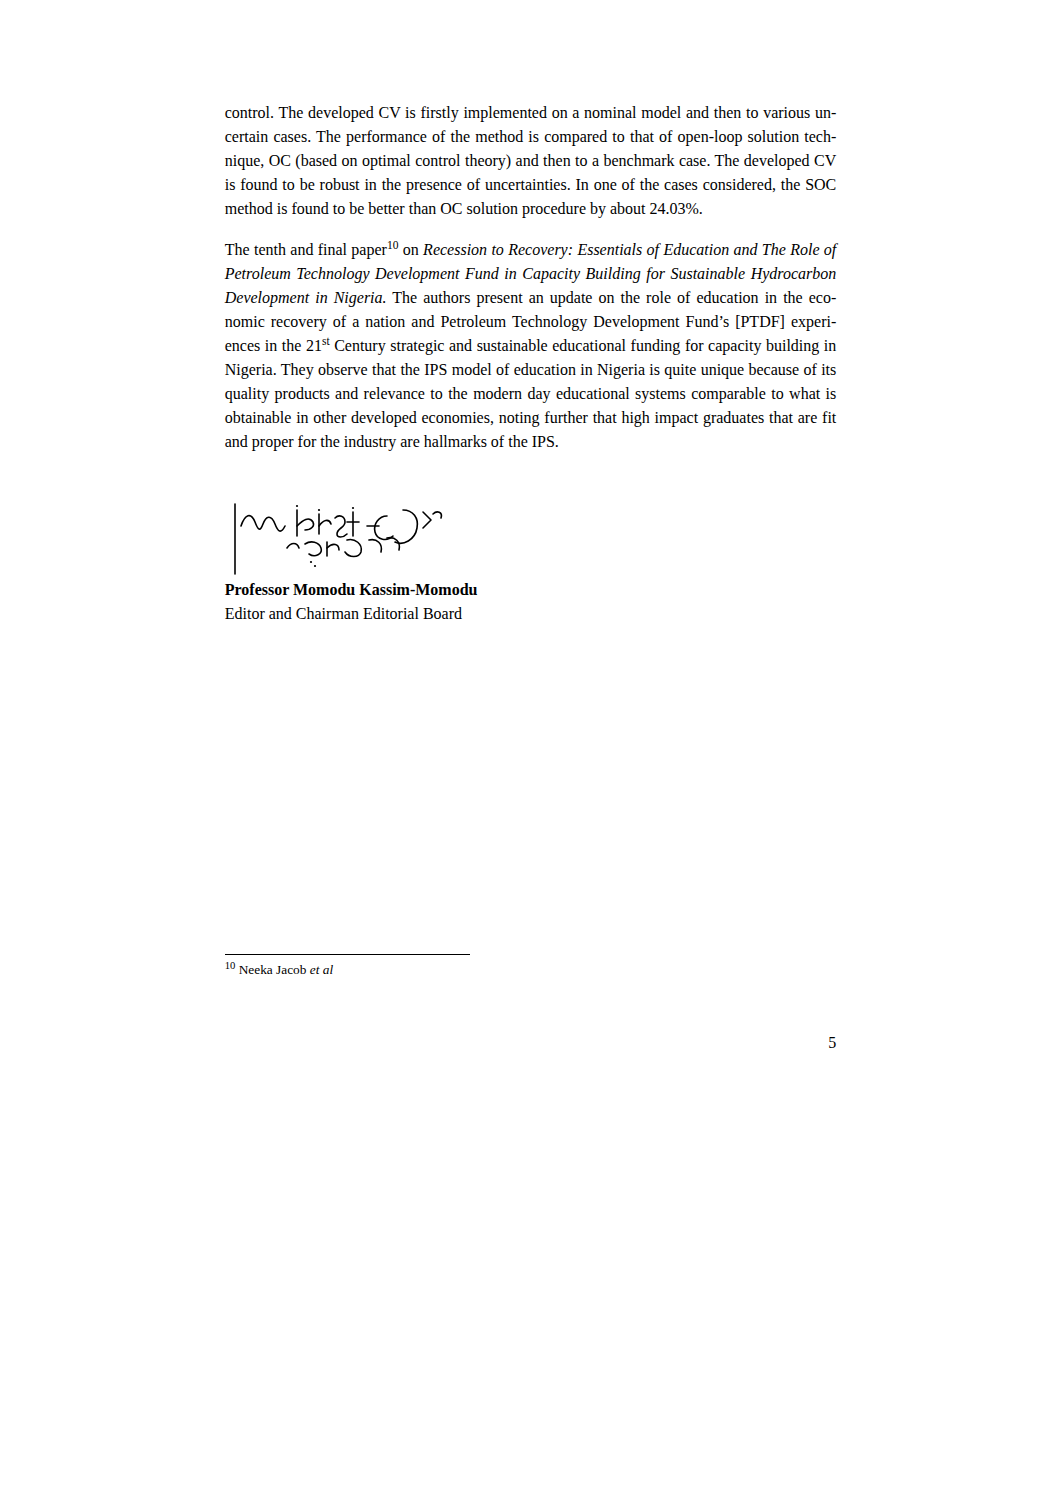control. The developed CV is firstly implemented on a nominal model and then to various uncertain cases. The performance of the method is compared to that of open-loop solution technique, OC (based on optimal control theory) and then to a benchmark case. The developed CV is found to be robust in the presence of uncertainties. In one of the cases considered, the SOC method is found to be better than OC solution procedure by about 24.03%.
The tenth and final paper10 on Recession to Recovery: Essentials of Education and The Role of Petroleum Technology Development Fund in Capacity Building for Sustainable Hydrocarbon Development in Nigeria. The authors present an update on the role of education in the economic recovery of a nation and Petroleum Technology Development Fund’s [PTDF] experiences in the 21st Century strategic and sustainable educational funding for capacity building in Nigeria. They observe that the IPS model of education in Nigeria is quite unique because of its quality products and relevance to the modern day educational systems comparable to what is obtainable in other developed economies, noting further that high impact graduates that are fit and proper for the industry are hallmarks of the IPS.
Professor Momodu Kassim-Momodu
Editor and Chairman Editorial Board
10 Neeka Jacob et al
5